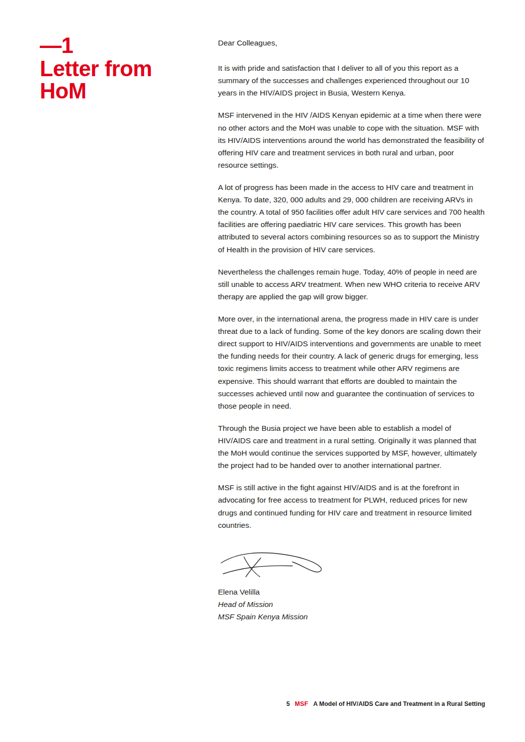—1
Letter from
HoM
Dear Colleagues,
It is with pride and satisfaction that I deliver to all of you this report as a summary of the successes and challenges experienced throughout our 10 years in the HIV/AIDS project in Busia, Western Kenya.
MSF intervened in the HIV /AIDS Kenyan epidemic at a time when there were no other actors and the MoH was unable to cope with the situation. MSF with its HIV/AIDS interventions around the world has demonstrated the feasibility of offering HIV care and treatment services in both rural and urban, poor resource settings.
A lot of progress has been made in the access to HIV care and treatment in Kenya. To date, 320, 000 adults and 29, 000 children are receiving ARVs in the country. A total of 950 facilities offer adult HIV care services and 700 health facilities are offering paediatric HIV care services. This growth has been attributed to several actors combining resources so as to support the Ministry of Health in the provision of HIV care services.
Nevertheless the challenges remain huge. Today, 40% of people in need are still unable to access ARV treatment. When new WHO criteria to receive ARV therapy are applied the gap will grow bigger.
More over, in the international arena, the progress made in HIV care is under threat due to a lack of funding. Some of the key donors are scaling down their direct support to HIV/AIDS interventions and governments are unable to meet the funding needs for their country. A lack of generic drugs for emerging, less toxic regimens limits access to treatment while other ARV regimens are expensive. This should warrant that efforts are doubled to maintain the successes achieved until now and guarantee the continuation of services to those people in need.
Through the Busia project we have been able to establish a model of HIV/AIDS care and treatment in a rural setting. Originally it was planned that the MoH would continue the services supported by MSF, however, ultimately the project had to be handed over to another international partner.
MSF is still active in the fight against HIV/AIDS and is at the forefront in advocating for free access to treatment for PLWH, reduced prices for new drugs and continued funding for HIV care and treatment in resource limited countries.
Elena Velilla Head of Mission MSF Spain Kenya Mission
5 MSF A Model of HIV/AIDS Care and Treatment in a Rural Setting